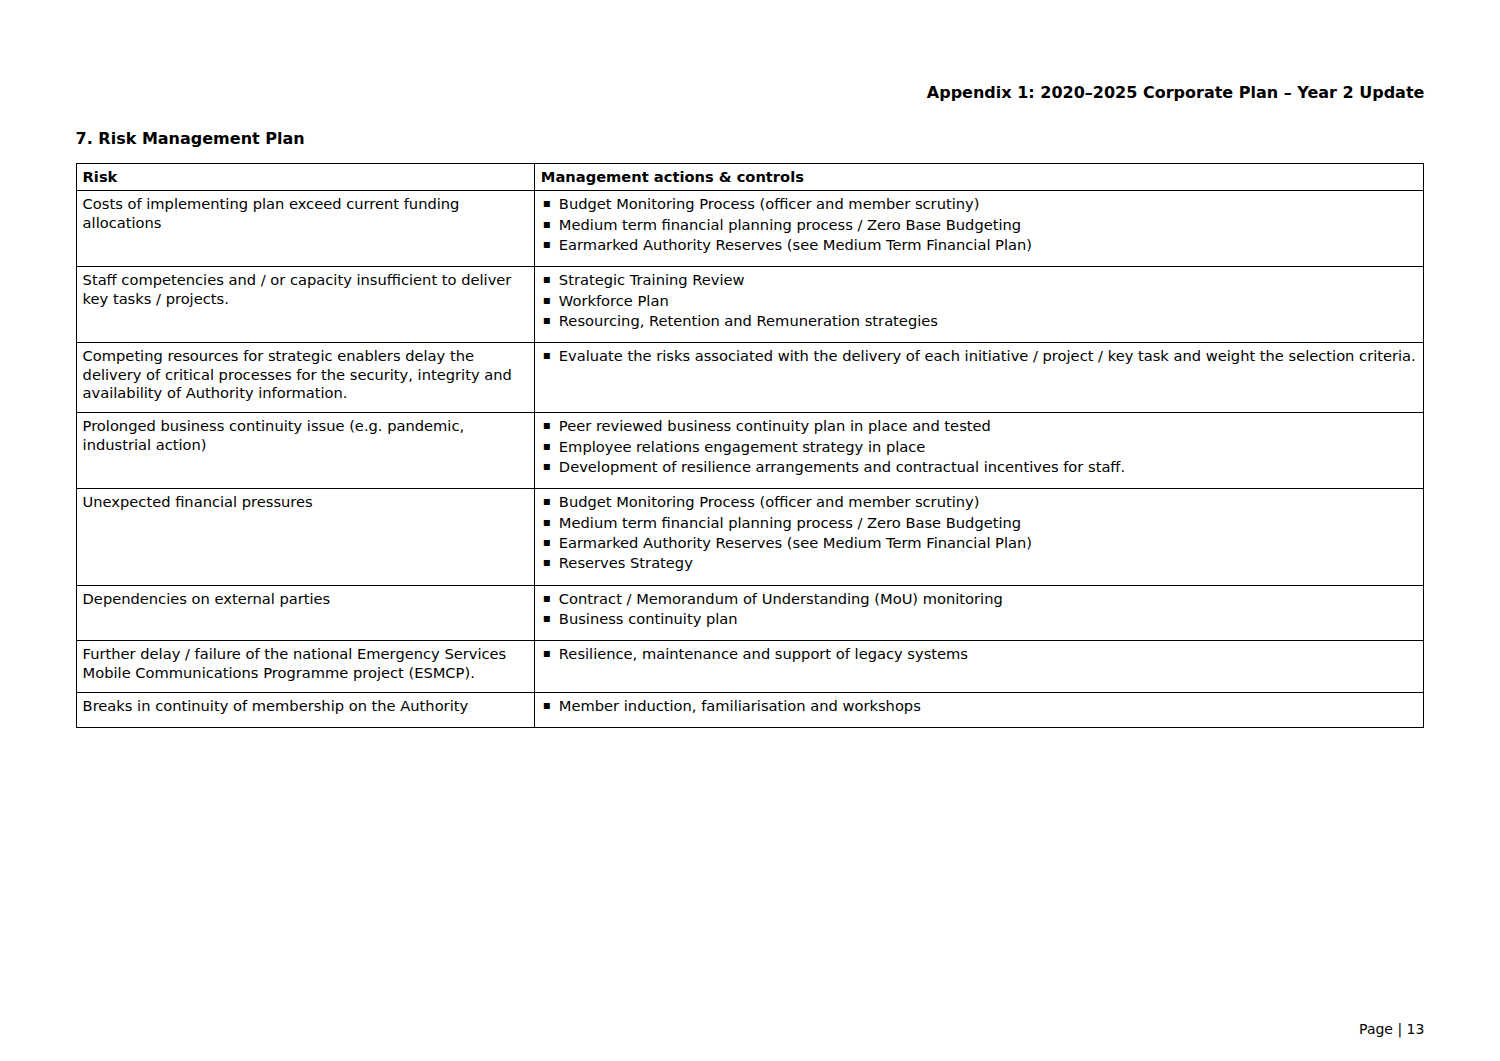Appendix 1: 2020–2025 Corporate Plan – Year 2 Update
7. Risk Management Plan
| Risk | Management actions & controls |
| --- | --- |
| Costs of implementing plan exceed current funding allocations | Budget Monitoring Process (officer and member scrutiny) Medium term financial planning process / Zero Base Budgeting Earmarked Authority Reserves (see Medium Term Financial Plan) |
| Staff competencies and / or capacity insufficient to deliver key tasks / projects. | Strategic Training Review Workforce Plan Resourcing, Retention and Remuneration strategies |
| Competing resources for strategic enablers delay the delivery of critical processes for the security, integrity and availability of Authority information. | Evaluate the risks associated with the delivery of each initiative / project / key task and weight the selection criteria. |
| Prolonged business continuity issue (e.g. pandemic, industrial action) | Peer reviewed business continuity plan in place and tested Employee relations engagement strategy in place Development of resilience arrangements and contractual incentives for staff. |
| Unexpected financial pressures | Budget Monitoring Process (officer and member scrutiny) Medium term financial planning process / Zero Base Budgeting Earmarked Authority Reserves (see Medium Term Financial Plan) Reserves Strategy |
| Dependencies on external parties | Contract / Memorandum of Understanding (MoU) monitoring Business continuity plan |
| Further delay / failure of the national Emergency Services Mobile Communications Programme project (ESMCP). | Resilience, maintenance and support of legacy systems |
| Breaks in continuity of membership on the Authority | Member induction, familiarisation and workshops |
Page | 13